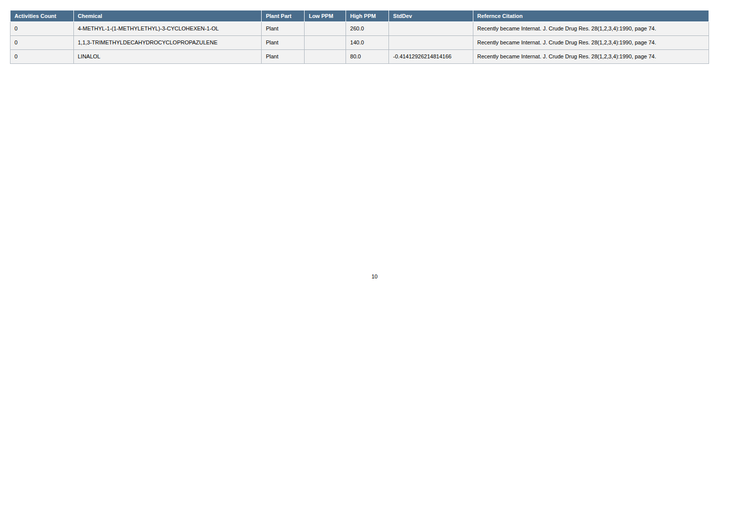| Activities Count | Chemical | Plant Part | Low PPM | High PPM | StdDev | Refernce Citation |
| --- | --- | --- | --- | --- | --- | --- |
| 0 | 4-METHYL-1-(1-METHYLETHYL)-3-CYCLOHEXEN-1-OL | Plant | | 260.0 | | Recently became Internat. J. Crude Drug Res. 28(1,2,3,4):1990, page 74. |
| 0 | 1,1,3-TRIMETHYLDECAHYDROCYCLOPROPAZULENE | Plant | | 140.0 | | Recently became Internat. J. Crude Drug Res. 28(1,2,3,4):1990, page 74. |
| 0 | LINALOL | Plant | | 80.0 | -0.41412926214814166 | Recently became Internat. J. Crude Drug Res. 28(1,2,3,4):1990, page 74. |
10